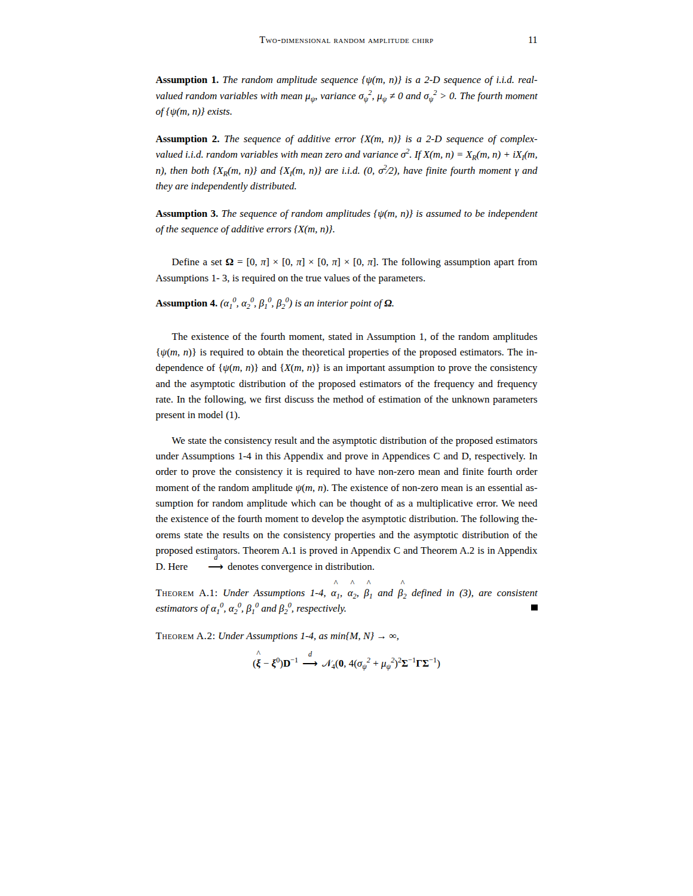Two-dimensional random amplitude chirp 11
Assumption 1. The random amplitude sequence {ψ(m, n)} is a 2-D sequence of i.i.d. real-valued random variables with mean μψ, variance σψ2, μψ ≠ 0 and σψ2 > 0. The fourth moment of {ψ(m, n)} exists.
Assumption 2. The sequence of additive error {X(m, n)} is a 2-D sequence of complex-valued i.i.d. random variables with mean zero and variance σ2. If X(m, n) = XR(m, n) + iXI(m, n), then both {XR(m, n)} and {XI(m, n)} are i.i.d. (0, σ2⁄2), have finite fourth moment γ and they are independently distributed.
Assumption 3. The sequence of random amplitudes {ψ(m, n)} is assumed to be independent of the sequence of additive errors {X(m, n)}.
Define a set Ω = [0, π] × [0, π] × [0, π] × [0, π]. The following assumption apart from Assumptions 1- 3, is required on the true values of the parameters.
Assumption 4. (α10, α20, β10, β20) is an interior point of Ω.
The existence of the fourth moment, stated in Assumption 1, of the random amplitudes {ψ(m, n)} is required to obtain the theoretical properties of the proposed estimators. The independence of {ψ(m, n)} and {X(m, n)} is an important assumption to prove the consistency and the asymptotic distribution of the proposed estimators of the frequency and frequency rate. In the following, we first discuss the method of estimation of the unknown parameters present in model (1).
We state the consistency result and the asymptotic distribution of the proposed estimators under Assumptions 1-4 in this Appendix and prove in Appendices C and D, respectively. In order to prove the consistency it is required to have non-zero mean and finite fourth order moment of the random amplitude ψ(m, n). The existence of non-zero mean is an essential assumption for random amplitude which can be thought of as a multiplicative error. We need the existence of the fourth moment to develop the asymptotic distribution. The following theorems state the results on the consistency properties and the asymptotic distribution of the proposed estimators. Theorem A.1 is proved in Appendix C and Theorem A.2 is in Appendix D. Here d⟶ denotes convergence in distribution.
Theorem A.1: Under Assumptions 1-4, ^α1, ^α2, ^β1 and ^β2 defined in (3), are consistent estimators of α10, α20, β10 and β20, respectively.
Theorem A.2: Under Assumptions 1-4, as min{M, N} → ∞,
(^ξ − ξ0)D−1 d⟶ 𝒩4(0, 4(σψ2 + μψ2)2Σ−1ΓΣ−1)